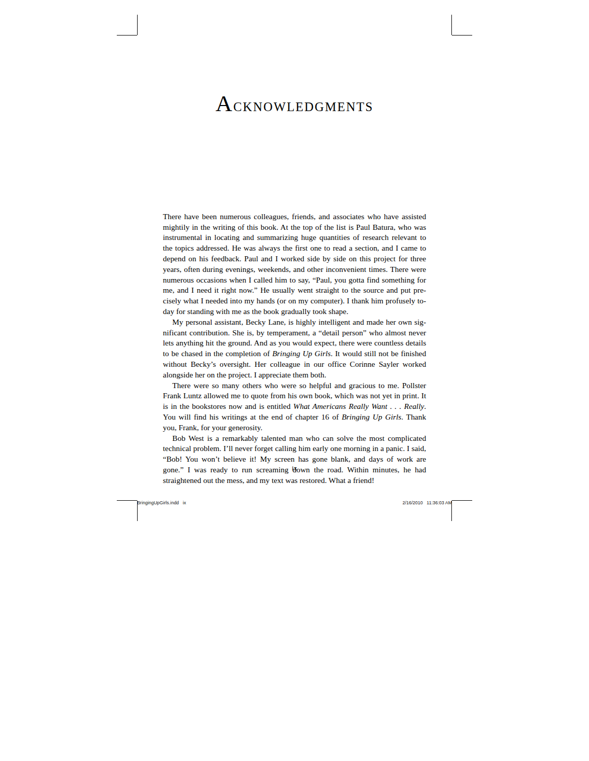Acknowledgments
There have been numerous colleagues, friends, and associates who have assisted mightily in the writing of this book. At the top of the list is Paul Batura, who was instrumental in locating and summarizing huge quantities of research relevant to the topics addressed. He was always the first one to read a section, and I came to depend on his feedback. Paul and I worked side by side on this project for three years, often during evenings, weekends, and other inconvenient times. There were numerous occasions when I called him to say, “Paul, you gotta find something for me, and I need it right now.” He usually went straight to the source and put precisely what I needed into my hands (or on my computer). I thank him profusely today for standing with me as the book gradually took shape.
My personal assistant, Becky Lane, is highly intelligent and made her own significant contribution. She is, by temperament, a “detail person” who almost never lets anything hit the ground. And as you would expect, there were countless details to be chased in the completion of Bringing Up Girls. It would still not be finished without Becky’s oversight. Her colleague in our office Corinne Sayler worked alongside her on the project. I appreciate them both.
There were so many others who were so helpful and gracious to me. Pollster Frank Luntz allowed me to quote from his own book, which was not yet in print. It is in the bookstores now and is entitled What Americans Really Want . . . Really. You will find his writings at the end of chapter 16 of Bringing Up Girls. Thank you, Frank, for your generosity.
Bob West is a remarkably talented man who can solve the most complicated technical problem. I’ll never forget calling him early one morning in a panic. I said, “Bob! You won’t believe it! My screen has gone blank, and days of work are gone.” I was ready to run screaming down the road. Within minutes, he had straightened out the mess, and my text was restored. What a friend!
ix
BringingUpGirls.indd ix 2/16/2010 11:36:03 AM